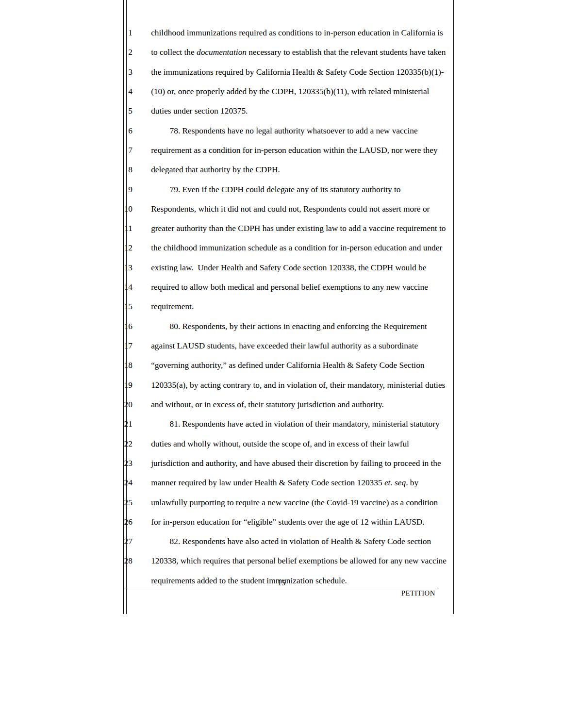1
2
3
4
5
6
7
8
9
10
11
12
13
14
15
16
17
18
19
20
21
22
23
24
25
26
27
28
childhood immunizations required as conditions to in-person education in California is to collect the documentation necessary to establish that the relevant students have taken the immunizations required by California Health & Safety Code Section 120335(b)(1)-(10) or, once properly added by the CDPH, 120335(b)(11), with related ministerial duties under section 120375.
78. Respondents have no legal authority whatsoever to add a new vaccine requirement as a condition for in-person education within the LAUSD, nor were they delegated that authority by the CDPH.
79. Even if the CDPH could delegate any of its statutory authority to Respondents, which it did not and could not, Respondents could not assert more or greater authority than the CDPH has under existing law to add a vaccine requirement to the childhood immunization schedule as a condition for in-person education and under existing law. Under Health and Safety Code section 120338, the CDPH would be required to allow both medical and personal belief exemptions to any new vaccine requirement.
80. Respondents, by their actions in enacting and enforcing the Requirement against LAUSD students, have exceeded their lawful authority as a subordinate “governing authority,” as defined under California Health & Safety Code Section 120335(a), by acting contrary to, and in violation of, their mandatory, ministerial duties and without, or in excess of, their statutory jurisdiction and authority.
81. Respondents have acted in violation of their mandatory, ministerial statutory duties and wholly without, outside the scope of, and in excess of their lawful jurisdiction and authority, and have abused their discretion by failing to proceed in the manner required by law under Health & Safety Code section 120335 et. seq. by unlawfully purporting to require a new vaccine (the Covid-19 vaccine) as a condition for in-person education for “eligible” students over the age of 12 within LAUSD.
82. Respondents have also acted in violation of Health & Safety Code section 120338, which requires that personal belief exemptions be allowed for any new vaccine requirements added to the student immunization schedule.
15
PETITION